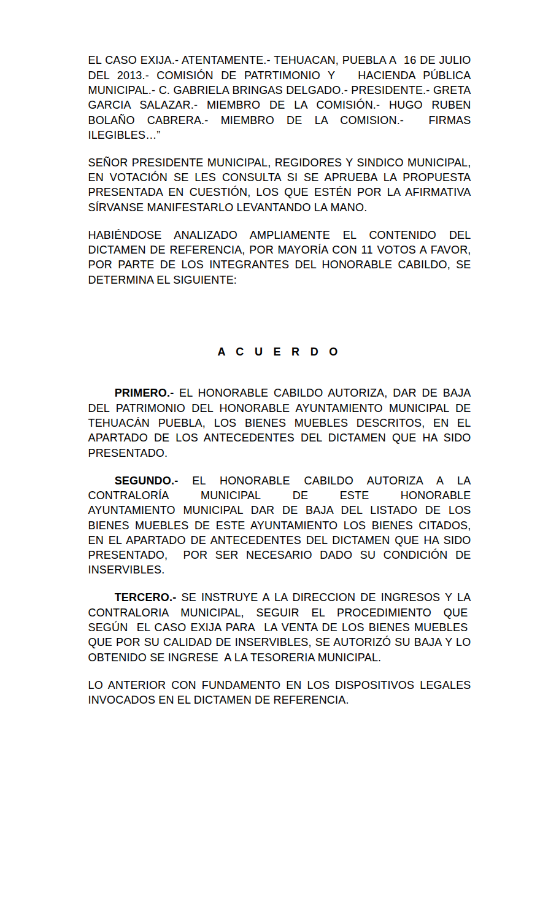EL CASO EXIJA.- ATENTAMENTE.- TEHUACAN, PUEBLA A 16 DE JULIO DEL 2013.- COMISIÓN DE PATRTIMONIO Y HACIENDA PÚBLICA MUNICIPAL.- C. GABRIELA BRINGAS DELGADO.- PRESIDENTE.- GRETA GARCIA SALAZAR.- MIEMBRO DE LA COMISIÓN.- HUGO RUBEN BOLAÑO CABRERA.- MIEMBRO DE LA COMISION.- FIRMAS ILEGIBLES…”
SEÑOR PRESIDENTE MUNICIPAL, REGIDORES Y SINDICO MUNICIPAL, EN VOTACIÓN SE LES CONSULTA SI SE APRUEBA LA PROPUESTA PRESENTADA EN CUESTIÓN, LOS QUE ESTÉN POR LA AFIRMATIVA SÍRVANSE MANIFESTARLO LEVANTANDO LA MANO.
HABIÉNDOSE ANALIZADO AMPLIAMENTE EL CONTENIDO DEL DICTAMEN DE REFERENCIA, POR MAYORÍA CON 11 VOTOS A FAVOR, POR PARTE DE LOS INTEGRANTES DEL HONORABLE CABILDO, SE DETERMINA EL SIGUIENTE:
A C U E R D O
PRIMERO.- EL HONORABLE CABILDO AUTORIZA, DAR DE BAJA DEL PATRIMONIO DEL HONORABLE AYUNTAMIENTO MUNICIPAL DE TEHUACÁN PUEBLA, LOS BIENES MUEBLES DESCRITOS, EN EL APARTADO DE LOS ANTECEDENTES DEL DICTAMEN QUE HA SIDO PRESENTADO.
SEGUNDO.- EL HONORABLE CABILDO AUTORIZA A LA CONTRALORÍA MUNICIPAL DE ESTE HONORABLE AYUNTAMIENTO MUNICIPAL DAR DE BAJA DEL LISTADO DE LOS BIENES MUEBLES DE ESTE AYUNTAMIENTO LOS BIENES CITADOS, EN EL APARTADO DE ANTECEDENTES DEL DICTAMEN QUE HA SIDO PRESENTADO, POR SER NECESARIO DADO SU CONDICIÓN DE INSERVIBLES.
TERCERO.- SE INSTRUYE A LA DIRECCION DE INGRESOS Y LA CONTRALORIA MUNICIPAL, SEGUIR EL PROCEDIMIENTO QUE SEGÚN EL CASO EXIJA PARA LA VENTA DE LOS BIENES MUEBLES QUE POR SU CALIDAD DE INSERVIBLES, SE AUTORIZÓ SU BAJA Y LO OBTENIDO SE INGRESE A LA TESORERIA MUNICIPAL.
LO ANTERIOR CON FUNDAMENTO EN LOS DISPOSITIVOS LEGALES INVOCADOS EN EL DICTAMEN DE REFERENCIA.